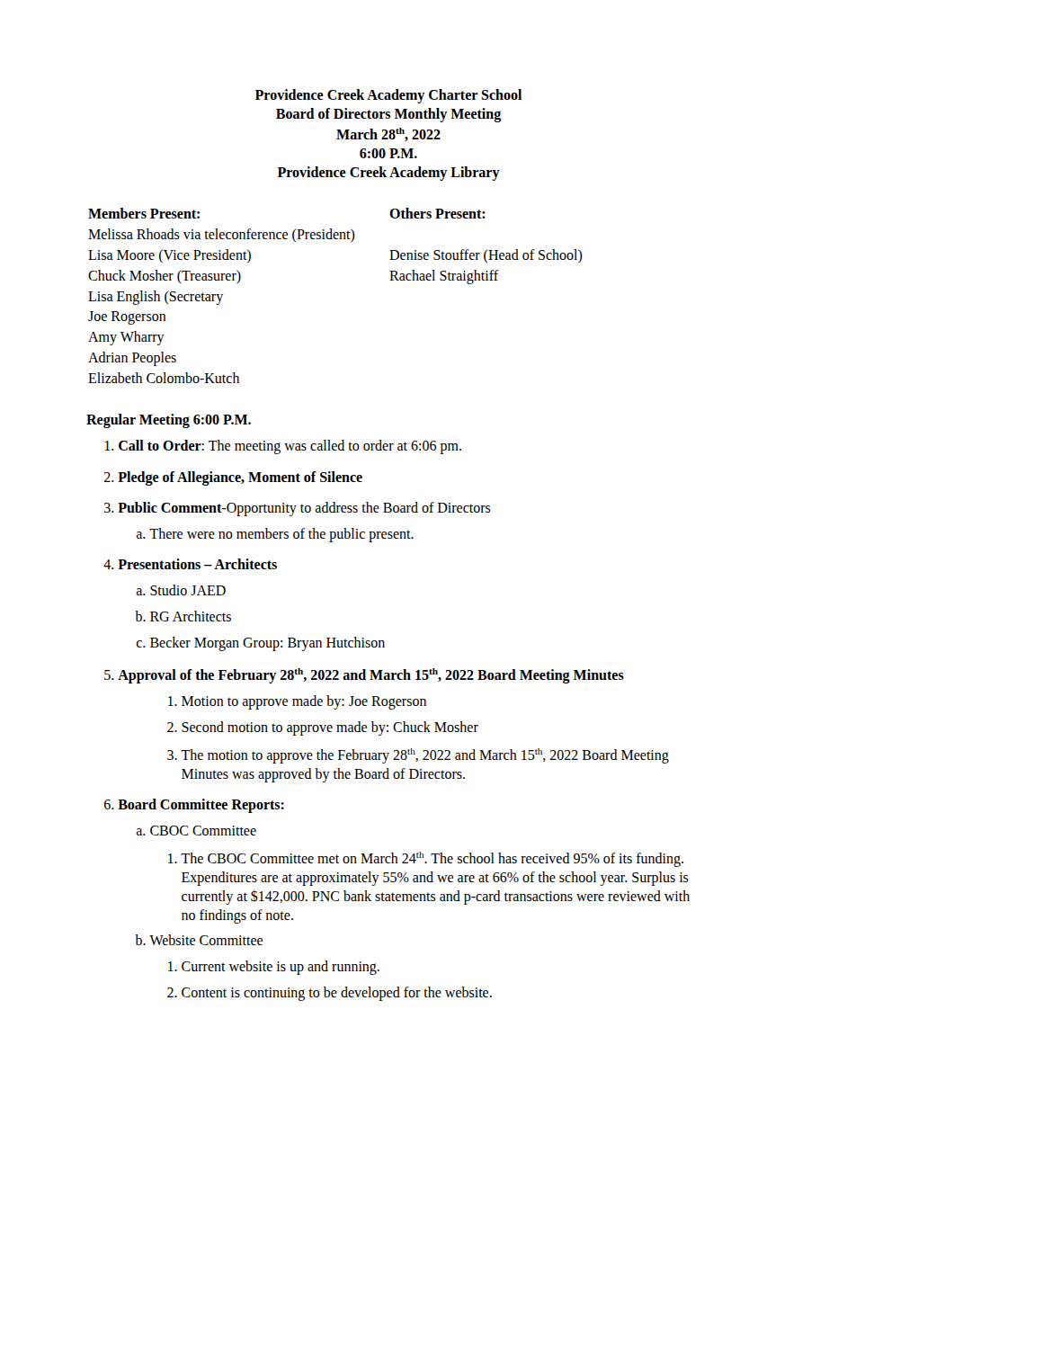Providence Creek Academy Charter School
Board of Directors Monthly Meeting
March 28th, 2022
6:00 P.M.
Providence Creek Academy Library
| Members Present: | Others Present: |
| Melissa Rhoads via teleconference (President) | |
| Lisa Moore (Vice President) | Denise Stouffer (Head of School) |
| Chuck Mosher (Treasurer) | Rachael Straightiff |
| Lisa English (Secretary | |
| Joe Rogerson | |
| Amy Wharry | |
| Adrian Peoples | |
| Elizabeth Colombo-Kutch | |
Regular Meeting 6:00 P.M.
Call to Order: The meeting was called to order at 6:06 pm.
Pledge of Allegiance, Moment of Silence
Public Comment-Opportunity to address the Board of Directors
There were no members of the public present.
Presentations – Architects
Studio JAED
RG Architects
Becker Morgan Group: Bryan Hutchison
Approval of the February 28th, 2022 and March 15th, 2022 Board Meeting Minutes
Motion to approve made by: Joe Rogerson
Second motion to approve made by: Chuck Mosher
The motion to approve the February 28th, 2022 and March 15th, 2022 Board Meeting Minutes was approved by the Board of Directors.
Board Committee Reports:
CBOC Committee
The CBOC Committee met on March 24th. The school has received 95% of its funding. Expenditures are at approximately 55% and we are at 66% of the school year. Surplus is currently at $142,000. PNC bank statements and p-card transactions were reviewed with no findings of note.
Website Committee
Current website is up and running.
Content is continuing to be developed for the website.